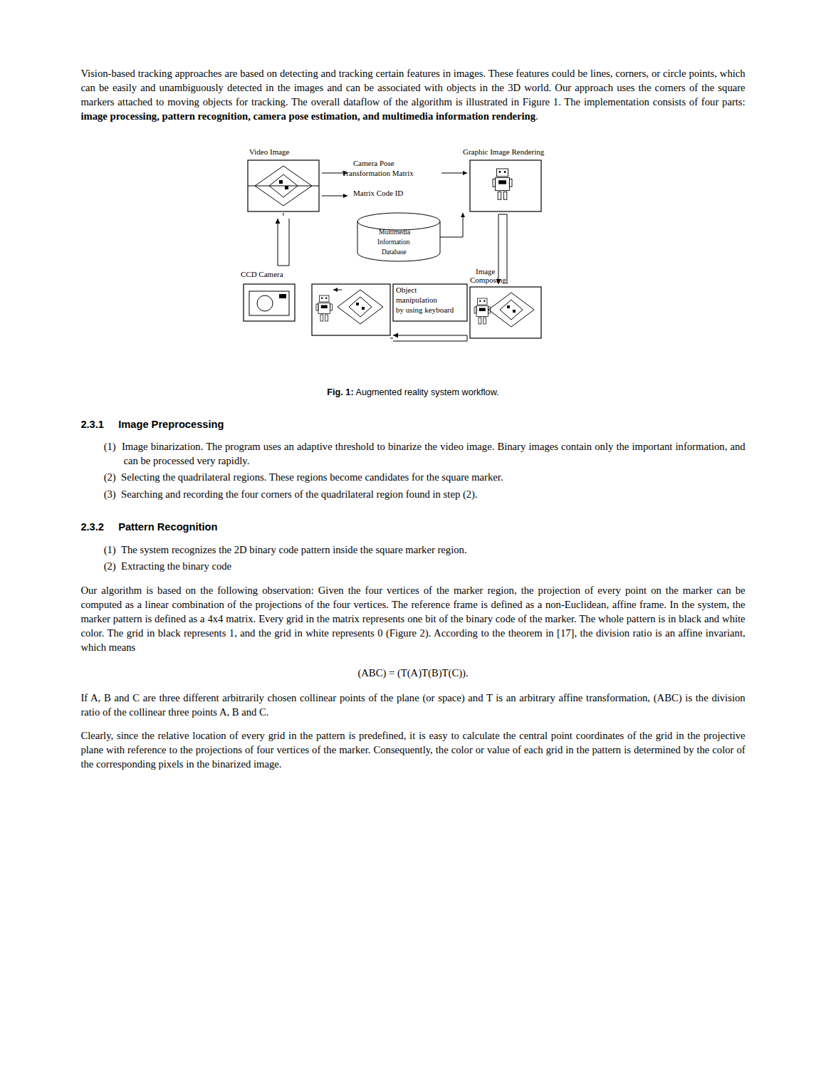Vision-based tracking approaches are based on detecting and tracking certain features in images. These features could be lines, corners, or circle points, which can be easily and unambiguously detected in the images and can be associated with objects in the 3D world. Our approach uses the corners of the square markers attached to moving objects for tracking. The overall dataflow of the algorithm is illustrated in Figure 1. The implementation consists of four parts: image processing, pattern recognition, camera pose estimation, and multimedia information rendering.
Video Image Camera Pose Transformation Matrix Matrix Code ID Graphic Image Rendering Multimedia Information Database CCD Camera Object manipulation by using keyboard Image Composing
Fig. 1: Augmented reality system workflow.
2.3.1 Image Preprocessing
(1) Image binarization. The program uses an adaptive threshold to binarize the video image. Binary images contain only the important information, and can be processed very rapidly.
(2) Selecting the quadrilateral regions. These regions become candidates for the square marker.
(3) Searching and recording the four corners of the quadrilateral region found in step (2).
2.3.2 Pattern Recognition
(1) The system recognizes the 2D binary code pattern inside the square marker region.
(2) Extracting the binary code
Our algorithm is based on the following observation: Given the four vertices of the marker region, the projection of every point on the marker can be computed as a linear combination of the projections of the four vertices. The reference frame is defined as a non-Euclidean, affine frame. In the system, the marker pattern is defined as a 4x4 matrix. Every grid in the matrix represents one bit of the binary code of the marker. The whole pattern is in black and white color. The grid in black represents 1, and the grid in white represents 0 (Figure 2). According to the theorem in [17], the division ratio is an affine invariant, which means
(ABC) = (T(A)T(B)T(C)).
If A, B and C are three different arbitrarily chosen collinear points of the plane (or space) and T is an arbitrary affine transformation, (ABC) is the division ratio of the collinear three points A, B and C.
Clearly, since the relative location of every grid in the pattern is predefined, it is easy to calculate the central point coordinates of the grid in the projective plane with reference to the projections of four vertices of the marker. Consequently, the color or value of each grid in the pattern is determined by the color of the corresponding pixels in the binarized image.